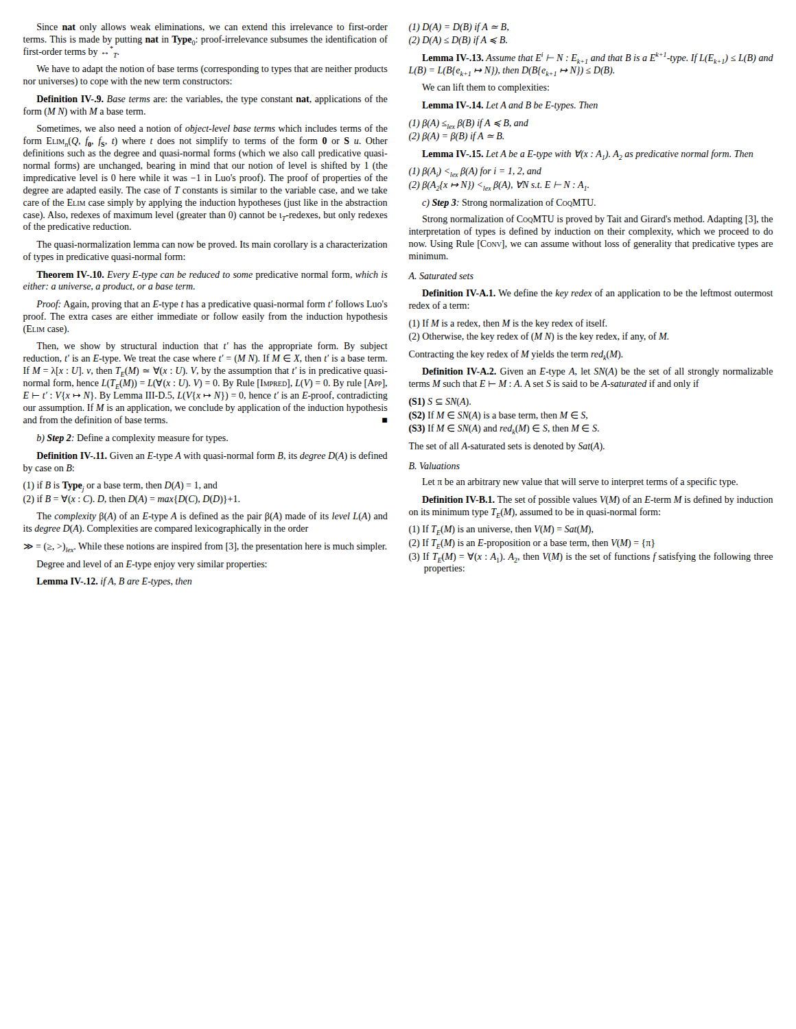Since nat only allows weak eliminations, we can extend this irrelevance to first-order terms. This is made by putting nat in Type0: proof-irrelevance subsumes the identification of first-order terms by ↔*T.
We have to adapt the notion of base terms (corresponding to types that are neither products nor universes) to cope with the new term constructors:
Definition IV-.9. Base terms are: the variables, the type constant nat, applications of the form (M N) with M a base term.
Sometimes, we also need a notion of object-level base terms which includes terms of the form Elimn(Q, f0, fS, t) where t does not simplify to terms of the form 0 or S u. Other definitions such as the degree and quasi-normal forms (which we also call predicative quasi-normal forms) are unchanged, bearing in mind that our notion of level is shifted by 1 (the impredicative level is 0 here while it was −1 in Luo's proof). The proof of properties of the degree are adapted easily. The case of T constants is similar to the variable case, and we take care of the Elim case simply by applying the induction hypotheses (just like in the abstraction case). Also, redexes of maximum level (greater than 0) cannot be ιT-redexes, but only redexes of the predicative reduction.
The quasi-normalization lemma can now be proved. Its main corollary is a characterization of types in predicative quasi-normal form:
Theorem IV-.10. Every E-type can be reduced to some predicative normal form, which is either: a universe, a product, or a base term.
Proof: Again, proving that an E-type t has a predicative quasi-normal form t′ follows Luo's proof. The extra cases are either immediate or follow easily from the induction hypothesis (Elim case).
Then, we show by structural induction that t′ has the appropriate form. By subject reduction, t′ is an E-type. We treat the case where t′ = (M N). If M ∈ X, then t′ is a base term. If M = λ[x : U]. v, then TE(M) ≃ ∀(x : U). V, by the assumption that t′ is in predicative quasi-normal form, hence L(TE(M)) = L(∀(x : U). V) = 0. By Rule [Impred], L(V) = 0. By rule [App], E ⊢ t′ : V{x ↦ N}. By Lemma III-D.5, L(V{x ↦ N}) = 0, hence t′ is an E-proof, contradicting our assumption. If M is an application, we conclude by application of the induction hypothesis and from the definition of base terms. ■
b) Step 2: Define a complexity measure for types.
Definition IV-.11. Given an E-type A with quasi-normal form B, its degree D(A) is defined by case on B:
(1) if B is Typej or a base term, then D(A) = 1, and
(2) if B = ∀(x : C). D, then D(A) = max{D(C), D(D)}+1.
The complexity β(A) of an E-type A is defined as the pair β(A) made of its level L(A) and its degree D(A). Complexities are compared lexicographically in the order
≫ = (≥, >)lex. While these notions are inspired from [3], the presentation here is much simpler.
Degree and level of an E-type enjoy very similar properties:
Lemma IV-.12. if A, B are E-types, then
(1) D(A) = D(B) if A ≃ B,
(2) D(A) ≤ D(B) if A ≼ B.
Lemma IV-.13. Assume that Ei ⊢ N : Ek+1 and that B is a Ek+1-type. If L(Ek+1) ≤ L(B) and L(B) = L(B{ek+1 ↦ N}), then D(B{ek+1 ↦ N}) ≤ D(B).
We can lift them to complexities:
Lemma IV-.14. Let A and B be E-types. Then
(1) β(A) ≤lex β(B) if A ≼ B, and
(2) β(A) = β(B) if A ≃ B.
Lemma IV-.15. Let A be a E-type with ∀(x : A1). A2 as predicative normal form. Then
(1) β(Ai) <lex β(A) for i = 1, 2, and
(2) β(A2{x ↦ N}) <lex β(A), ∀N s.t. E ⊢ N : A1.
c) Step 3: Strong normalization of CoqMTU.
Strong normalization of CoqMTU is proved by Tait and Girard's method. Adapting [3], the interpretation of types is defined by induction on their complexity, which we proceed to do now. Using Rule [Conv], we can assume without loss of generality that predicative types are minimum.
A. Saturated sets
Definition IV-A.1. We define the key redex of an application to be the leftmost outermost redex of a term:
(1) If M is a redex, then M is the key redex of itself.
(2) Otherwise, the key redex of (M N) is the key redex, if any, of M.
Contracting the key redex of M yields the term redk(M).
Definition IV-A.2. Given an E-type A, let SN(A) be the set of all strongly normalizable terms M such that E ⊢ M : A. A set S is said to be A-saturated if and only if
(S1) S ⊆ SN(A).
(S2) If M ∈ SN(A) is a base term, then M ∈ S,
(S3) If M ∈ SN(A) and redk(M) ∈ S, then M ∈ S.
The set of all A-saturated sets is denoted by Sat(A).
B. Valuations
Let π be an arbitrary new value that will serve to interpret terms of a specific type.
Definition IV-B.1. The set of possible values V(M) of an E-term M is defined by induction on its minimum type TE(M), assumed to be in quasi-normal form:
(1) If TE(M) is an universe, then V(M) = Sat(M),
(2) If TE(M) is an E-proposition or a base term, then V(M) = {π}
(3) If TE(M) = ∀(x : A1). A2, then V(M) is the set of functions f satisfying the following three properties: